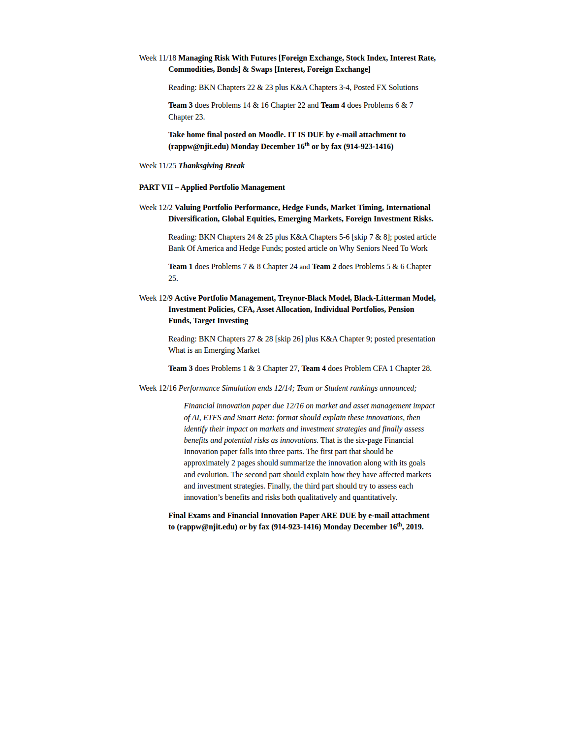Week 11/18 Managing Risk With Futures [Foreign Exchange, Stock Index, Interest Rate, Commodities, Bonds] & Swaps [Interest, Foreign Exchange]
Reading: BKN Chapters 22 & 23 plus K&A Chapters 3-4, Posted FX Solutions
Team 3 does Problems 14 & 16 Chapter 22 and Team 4 does Problems 6 & 7 Chapter 23.
Take home final posted on Moodle. IT IS DUE by e-mail attachment to (rappw@njit.edu) Monday December 16th or by fax (914-923-1416)
Week 11/25 Thanksgiving Break
PART VII – Applied Portfolio Management
Week 12/2 Valuing Portfolio Performance, Hedge Funds, Market Timing, International Diversification, Global Equities, Emerging Markets, Foreign Investment Risks.
Reading: BKN Chapters 24 & 25 plus K&A Chapters 5-6 [skip 7 & 8]; posted article Bank Of America and Hedge Funds; posted article on Why Seniors Need To Work
Team 1 does Problems 7 & 8 Chapter 24 and Team 2 does Problems 5 & 6 Chapter 25.
Week 12/9 Active Portfolio Management, Treynor-Black Model, Black-Litterman Model, Investment Policies, CFA, Asset Allocation, Individual Portfolios, Pension Funds, Target Investing
Reading: BKN Chapters 27 & 28 [skip 26] plus K&A Chapter 9; posted presentation What is an Emerging Market
Team 3 does Problems 1 & 3 Chapter 27, Team 4 does Problem CFA 1 Chapter 28.
Week 12/16 Performance Simulation ends 12/14; Team or Student rankings announced;
Financial innovation paper due 12/16 on market and asset management impact of AI, ETFS and Smart Beta: format should explain these innovations, then identify their impact on markets and investment strategies and finally assess benefits and potential risks as innovations. That is the six-page Financial Innovation paper falls into three parts. The first part that should be approximately 2 pages should summarize the innovation along with its goals and evolution. The second part should explain how they have affected markets and investment strategies. Finally, the third part should try to assess each innovation’s benefits and risks both qualitatively and quantitatively.
Final Exams and Financial Innovation Paper ARE DUE by e-mail attachment to (rappw@njit.edu) or by fax (914-923-1416) Monday December 16th, 2019.